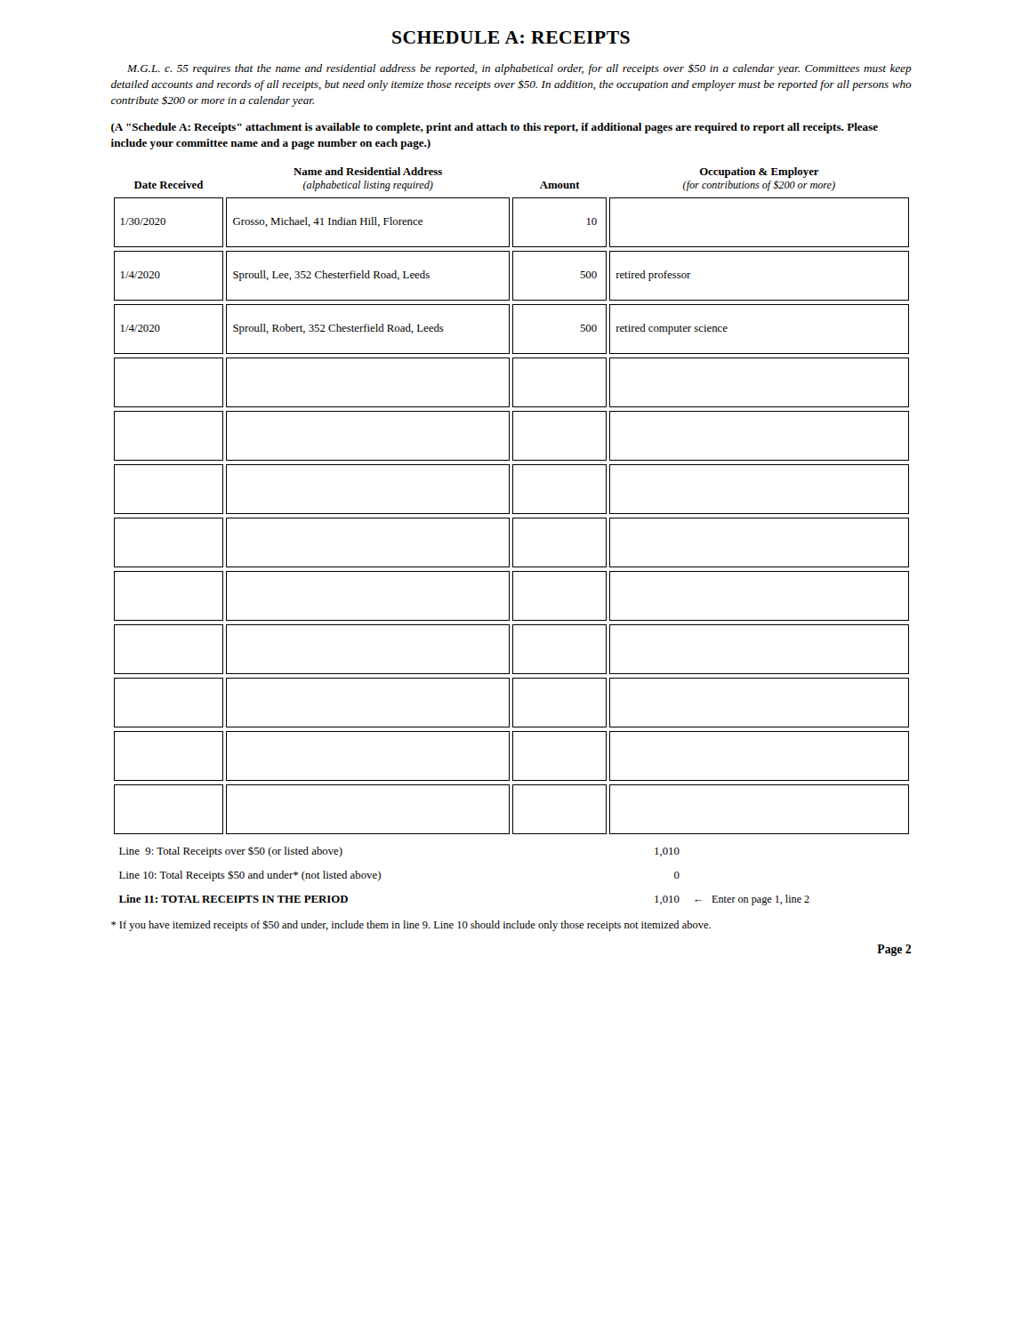SCHEDULE A: RECEIPTS
M.G.L. c. 55 requires that the name and residential address be reported, in alphabetical order, for all receipts over $50 in a calendar year. Committees must keep detailed accounts and records of all receipts, but need only itemize those receipts over $50. In addition, the occupation and employer must be reported for all persons who contribute $200 or more in a calendar year.
(A "Schedule A: Receipts" attachment is available to complete, print and attach to this report, if additional pages are required to report all receipts. Please include your committee name and a page number on each page.)
| Date Received | Name and Residential Address (alphabetical listing required) | Amount | Occupation & Employer (for contributions of $200 or more) |
| --- | --- | --- | --- |
| 1/30/2020 | Grosso, Michael, 41 Indian Hill, Florence | 10 | |
| 1/4/2020 | Sproull, Lee, 352 Chesterfield Road, Leeds | 500 | retired professor |
| 1/4/2020 | Sproull, Robert, 352 Chesterfield Road, Leeds | 500 | retired computer science |
| Line 9: Total Receipts over $50 (or listed above) | 1,010 | |
| Line 10: Total Receipts $50 and under* (not listed above) | 0 | |
| Line 11: TOTAL RECEIPTS IN THE PERIOD | 1,010 | ← Enter on page 1, line 2 |
* If you have itemized receipts of $50 and under, include them in line 9. Line 10 should include only those receipts not itemized above.
Page 2